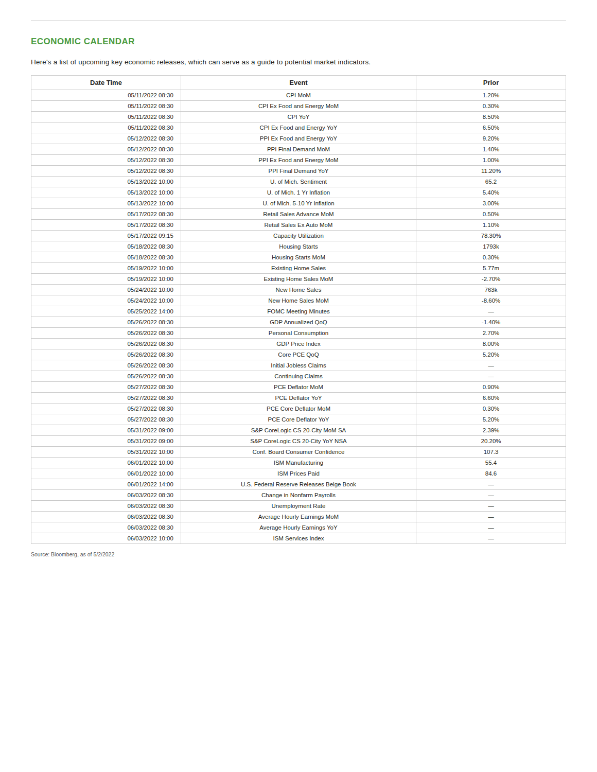ECONOMIC CALENDAR
Here's a list of upcoming key economic releases, which can serve as a guide to potential market indicators.
| Date Time | Event | Prior |
| --- | --- | --- |
| 05/11/2022 08:30 | CPI MoM | 1.20% |
| 05/11/2022 08:30 | CPI Ex Food and Energy MoM | 0.30% |
| 05/11/2022 08:30 | CPI YoY | 8.50% |
| 05/11/2022 08:30 | CPI Ex Food and Energy YoY | 6.50% |
| 05/12/2022 08:30 | PPI Ex Food and Energy YoY | 9.20% |
| 05/12/2022 08:30 | PPI Final Demand MoM | 1.40% |
| 05/12/2022 08:30 | PPI Ex Food and Energy MoM | 1.00% |
| 05/12/2022 08:30 | PPI Final Demand YoY | 11.20% |
| 05/13/2022 10:00 | U. of Mich. Sentiment | 65.2 |
| 05/13/2022 10:00 | U. of Mich. 1 Yr Inflation | 5.40% |
| 05/13/2022 10:00 | U. of Mich. 5-10 Yr Inflation | 3.00% |
| 05/17/2022 08:30 | Retail Sales Advance MoM | 0.50% |
| 05/17/2022 08:30 | Retail Sales Ex Auto MoM | 1.10% |
| 05/17/2022 09:15 | Capacity Utilization | 78.30% |
| 05/18/2022 08:30 | Housing Starts | 1793k |
| 05/18/2022 08:30 | Housing Starts MoM | 0.30% |
| 05/19/2022 10:00 | Existing Home Sales | 5.77m |
| 05/19/2022 10:00 | Existing Home Sales MoM | -2.70% |
| 05/24/2022 10:00 | New Home Sales | 763k |
| 05/24/2022 10:00 | New Home Sales MoM | -8.60% |
| 05/25/2022 14:00 | FOMC Meeting Minutes | — |
| 05/26/2022 08:30 | GDP Annualized QoQ | -1.40% |
| 05/26/2022 08:30 | Personal Consumption | 2.70% |
| 05/26/2022 08:30 | GDP Price Index | 8.00% |
| 05/26/2022 08:30 | Core PCE QoQ | 5.20% |
| 05/26/2022 08:30 | Initial Jobless Claims | — |
| 05/26/2022 08:30 | Continuing Claims | — |
| 05/27/2022 08:30 | PCE Deflator MoM | 0.90% |
| 05/27/2022 08:30 | PCE Deflator YoY | 6.60% |
| 05/27/2022 08:30 | PCE Core Deflator MoM | 0.30% |
| 05/27/2022 08:30 | PCE Core Deflator YoY | 5.20% |
| 05/31/2022 09:00 | S&P CoreLogic CS 20-City MoM SA | 2.39% |
| 05/31/2022 09:00 | S&P CoreLogic CS 20-City YoY NSA | 20.20% |
| 05/31/2022 10:00 | Conf. Board Consumer Confidence | 107.3 |
| 06/01/2022 10:00 | ISM Manufacturing | 55.4 |
| 06/01/2022 10:00 | ISM Prices Paid | 84.6 |
| 06/01/2022 14:00 | U.S. Federal Reserve Releases Beige Book | — |
| 06/03/2022 08:30 | Change in Nonfarm Payrolls | — |
| 06/03/2022 08:30 | Unemployment Rate | — |
| 06/03/2022 08:30 | Average Hourly Earnings MoM | — |
| 06/03/2022 08:30 | Average Hourly Earnings YoY | — |
| 06/03/2022 10:00 | ISM Services Index | — |
Source: Bloomberg, as of 5/2/2022